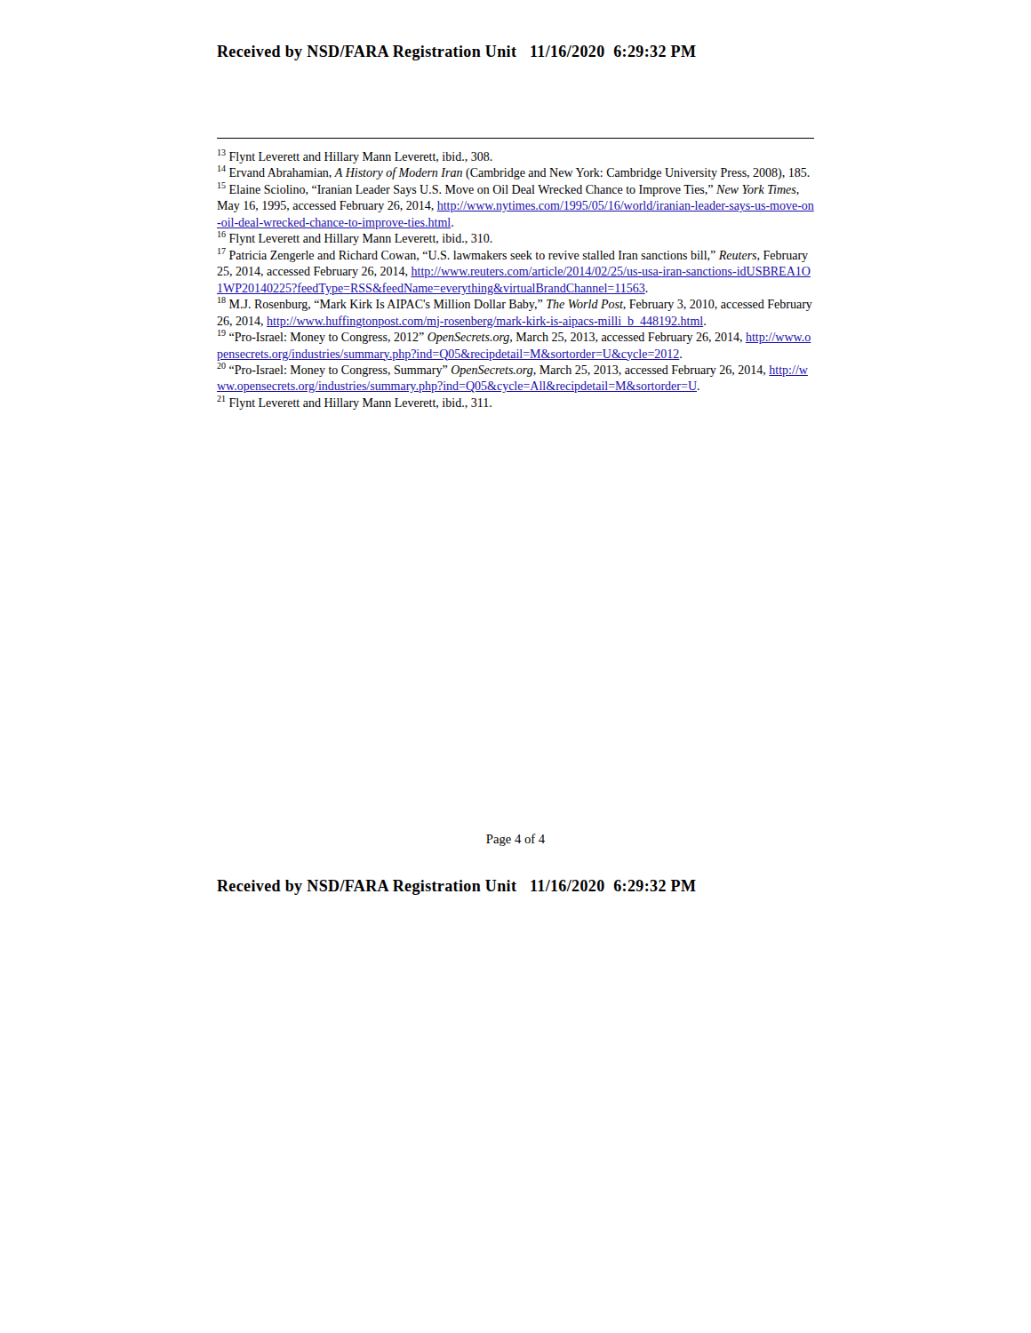Received by NSD/FARA Registration Unit 11/16/2020 6:29:32 PM
13 Flynt Leverett and Hillary Mann Leverett, ibid., 308.
14 Ervand Abrahamian, A History of Modern Iran (Cambridge and New York: Cambridge University Press, 2008), 185.
15 Elaine Sciolino, “Iranian Leader Says U.S. Move on Oil Deal Wrecked Chance to Improve Ties,” New York Times, May 16, 1995, accessed February 26, 2014, http://www.nytimes.com/1995/05/16/world/iranian-leader-says-us-move-on-oil-deal-wrecked-chance-to-improve-ties.html.
16 Flynt Leverett and Hillary Mann Leverett, ibid., 310.
17 Patricia Zengerle and Richard Cowan, “U.S. lawmakers seek to revive stalled Iran sanctions bill,” Reuters, February 25, 2014, accessed February 26, 2014, http://www.reuters.com/article/2014/02/25/us-usa-iran-sanctions-idUSBREA1O1WP20140225?feedType=RSS&feedName=everything&virtualBrandChannel=11563.
18 M.J. Rosenburg, “Mark Kirk Is AIPAC's Million Dollar Baby,” The World Post, February 3, 2010, accessed February 26, 2014, http://www.huffingtonpost.com/mj-rosenberg/mark-kirk-is-aipacs-milli_b_448192.html.
19 “Pro-Israel: Money to Congress, 2012” OpenSecrets.org, March 25, 2013, accessed February 26, 2014, http://www.opensecrets.org/industries/summary.php?ind=Q05&recipdetail=M&sortorder=U&cycle=2012.
20 “Pro-Israel: Money to Congress, Summary” OpenSecrets.org, March 25, 2013, accessed February 26, 2014, http://www.opensecrets.org/industries/summary.php?ind=Q05&cycle=All&recipdetail=M&sortorder=U.
21 Flynt Leverett and Hillary Mann Leverett, ibid., 311.
Page 4 of 4
Received by NSD/FARA Registration Unit 11/16/2020 6:29:32 PM